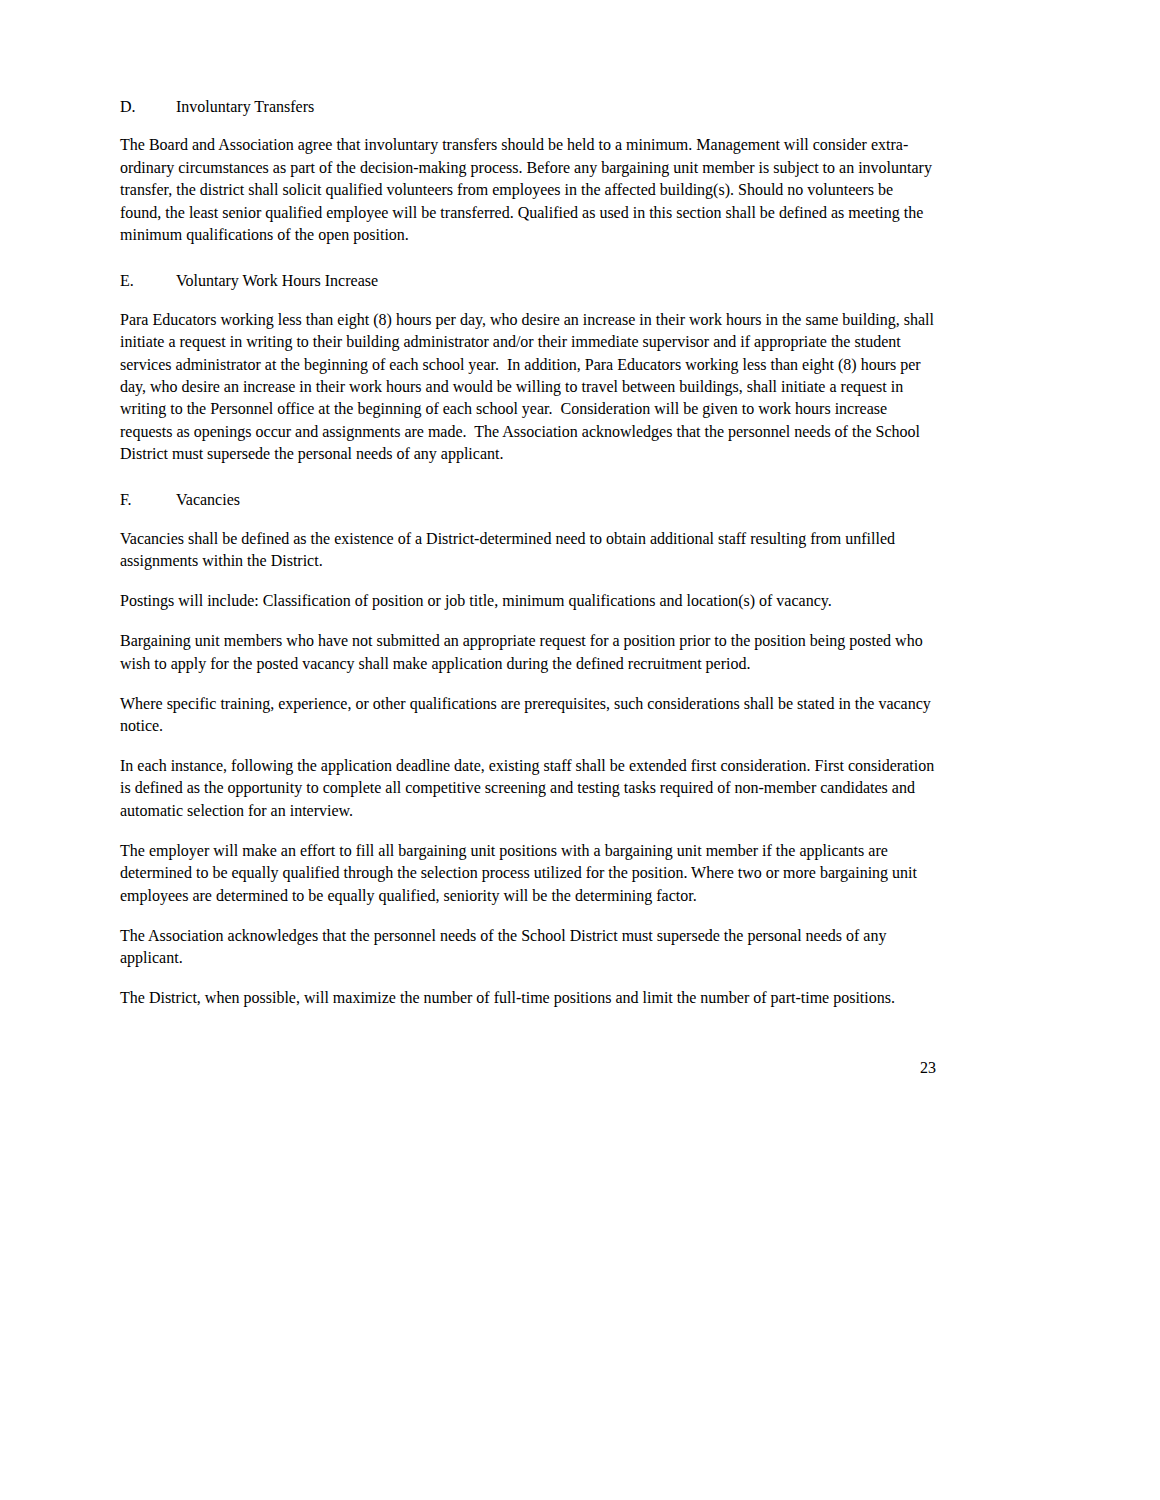D. Involuntary Transfers
The Board and Association agree that involuntary transfers should be held to a minimum. Management will consider extra-ordinary circumstances as part of the decision-making process. Before any bargaining unit member is subject to an involuntary transfer, the district shall solicit qualified volunteers from employees in the affected building(s). Should no volunteers be found, the least senior qualified employee will be transferred. Qualified as used in this section shall be defined as meeting the minimum qualifications of the open position.
E. Voluntary Work Hours Increase
Para Educators working less than eight (8) hours per day, who desire an increase in their work hours in the same building, shall initiate a request in writing to their building administrator and/or their immediate supervisor and if appropriate the student services administrator at the beginning of each school year. In addition, Para Educators working less than eight (8) hours per day, who desire an increase in their work hours and would be willing to travel between buildings, shall initiate a request in writing to the Personnel office at the beginning of each school year. Consideration will be given to work hours increase requests as openings occur and assignments are made. The Association acknowledges that the personnel needs of the School District must supersede the personal needs of any applicant.
F. Vacancies
Vacancies shall be defined as the existence of a District-determined need to obtain additional staff resulting from unfilled assignments within the District.
Postings will include: Classification of position or job title, minimum qualifications and location(s) of vacancy.
Bargaining unit members who have not submitted an appropriate request for a position prior to the position being posted who wish to apply for the posted vacancy shall make application during the defined recruitment period.
Where specific training, experience, or other qualifications are prerequisites, such considerations shall be stated in the vacancy notice.
In each instance, following the application deadline date, existing staff shall be extended first consideration. First consideration is defined as the opportunity to complete all competitive screening and testing tasks required of non-member candidates and automatic selection for an interview.
The employer will make an effort to fill all bargaining unit positions with a bargaining unit member if the applicants are determined to be equally qualified through the selection process utilized for the position. Where two or more bargaining unit employees are determined to be equally qualified, seniority will be the determining factor.
The Association acknowledges that the personnel needs of the School District must supersede the personal needs of any applicant.
The District, when possible, will maximize the number of full-time positions and limit the number of part-time positions.
23